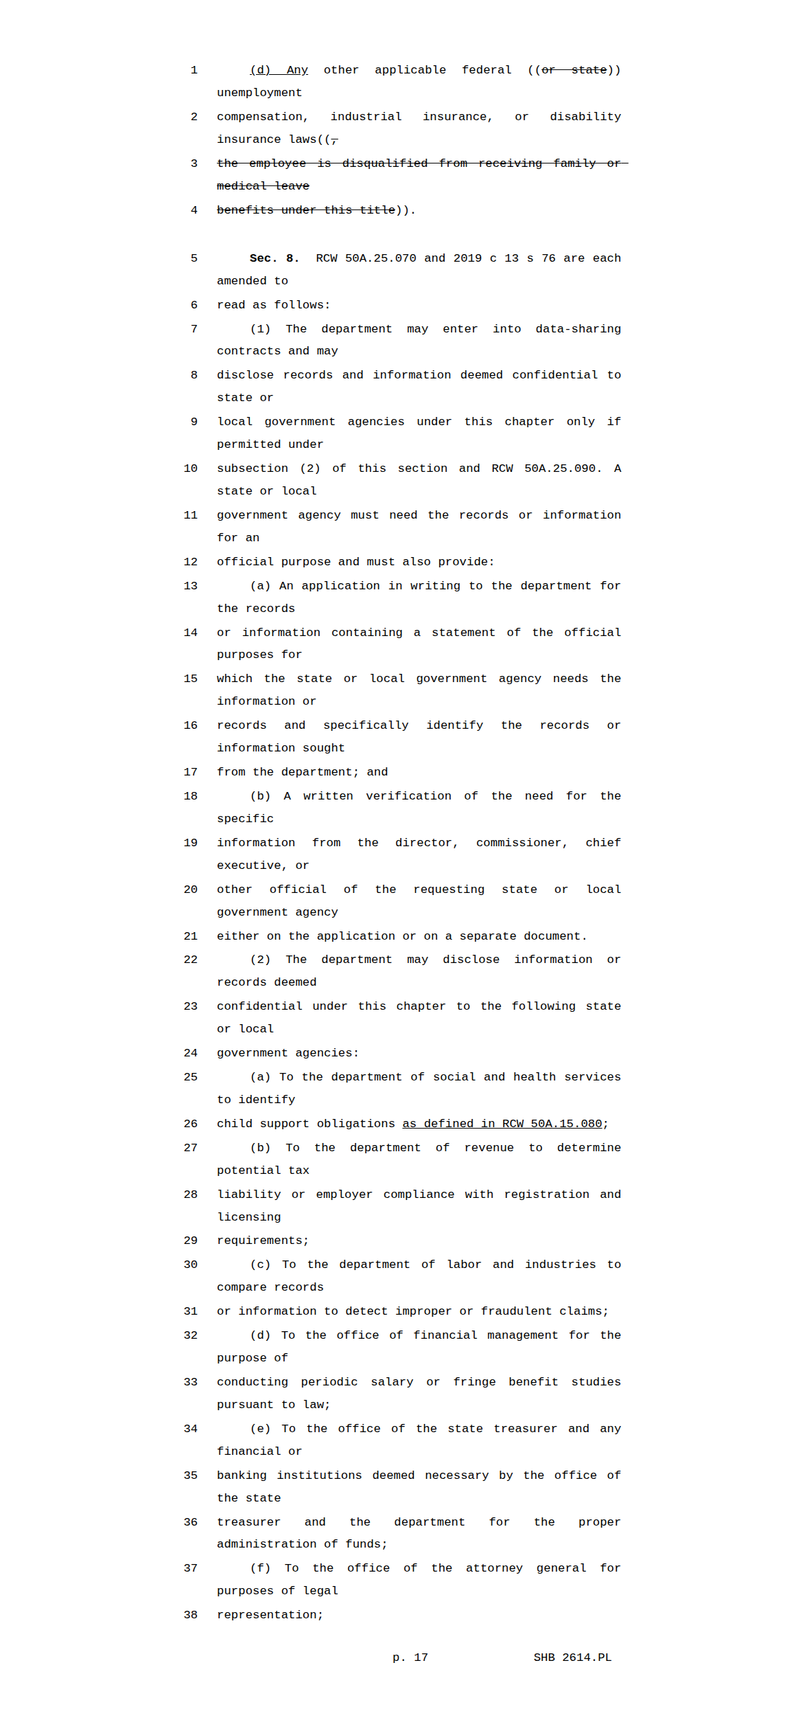| 1 | (d) Any other applicable federal (( or state )) unemployment |
| 2 | compensation, industrial insurance, or disability insurance laws(( , |
| 3 | the employee is disqualified from receiving family or medical leave |
| 4 | benefits under this title )). |
| 5 | Sec. 8. RCW 50A.25.070 and 2019 c 13 s 76 are each amended to |
| 6 | read as follows: |
| 7 | (1) The department may enter into data-sharing contracts and may |
| 8 | disclose records and information deemed confidential to state or |
| 9 | local government agencies under this chapter only if permitted under |
| 10 | subsection (2) of this section and RCW 50A.25.090. A state or local |
| 11 | government agency must need the records or information for an |
| 12 | official purpose and must also provide: |
| 13 | (a) An application in writing to the department for the records |
| 14 | or information containing a statement of the official purposes for |
| 15 | which the state or local government agency needs the information or |
| 16 | records and specifically identify the records or information sought |
| 17 | from the department; and |
| 18 | (b) A written verification of the need for the specific |
| 19 | information from the director, commissioner, chief executive, or |
| 20 | other official of the requesting state or local government agency |
| 21 | either on the application or on a separate document. |
| 22 | (2) The department may disclose information or records deemed |
| 23 | confidential under this chapter to the following state or local |
| 24 | government agencies: |
| 25 | (a) To the department of social and health services to identify |
| 26 | child support obligations as defined in RCW 50A.15.080 ; |
| 27 | (b) To the department of revenue to determine potential tax |
| 28 | liability or employer compliance with registration and licensing |
| 29 | requirements; |
| 30 | (c) To the department of labor and industries to compare records |
| 31 | or information to detect improper or fraudulent claims; |
| 32 | (d) To the office of financial management for the purpose of |
| 33 | conducting periodic salary or fringe benefit studies pursuant to law; |
| 34 | (e) To the office of the state treasurer and any financial or |
| 35 | banking institutions deemed necessary by the office of the state |
| 36 | treasurer and the department for the proper administration of funds; |
| 37 | (f) To the office of the attorney general for purposes of legal |
| 38 | representation; |
p. 17 SHB 2614.PL